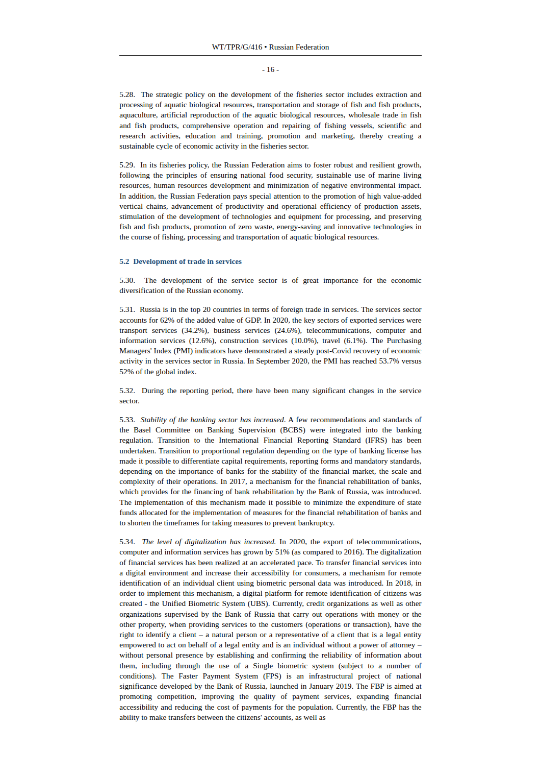WT/TPR/G/416 • Russian Federation
- 16 -
5.28. The strategic policy on the development of the fisheries sector includes extraction and processing of aquatic biological resources, transportation and storage of fish and fish products, aquaculture, artificial reproduction of the aquatic biological resources, wholesale trade in fish and fish products, comprehensive operation and repairing of fishing vessels, scientific and research activities, education and training, promotion and marketing, thereby creating a sustainable cycle of economic activity in the fisheries sector.
5.29. In its fisheries policy, the Russian Federation aims to foster robust and resilient growth, following the principles of ensuring national food security, sustainable use of marine living resources, human resources development and minimization of negative environmental impact. In addition, the Russian Federation pays special attention to the promotion of high value-added vertical chains, advancement of productivity and operational efficiency of production assets, stimulation of the development of technologies and equipment for processing, and preserving fish and fish products, promotion of zero waste, energy-saving and innovative technologies in the course of fishing, processing and transportation of aquatic biological resources.
5.2 Development of trade in services
5.30. The development of the service sector is of great importance for the economic diversification of the Russian economy.
5.31. Russia is in the top 20 countries in terms of foreign trade in services. The services sector accounts for 62% of the added value of GDP. In 2020, the key sectors of exported services were transport services (34.2%), business services (24.6%), telecommunications, computer and information services (12.6%), construction services (10.0%), travel (6.1%). The Purchasing Managers' Index (PMI) indicators have demonstrated a steady post-Covid recovery of economic activity in the services sector in Russia. In September 2020, the PMI has reached 53.7% versus 52% of the global index.
5.32. During the reporting period, there have been many significant changes in the service sector.
5.33. Stability of the banking sector has increased. A few recommendations and standards of the Basel Committee on Banking Supervision (BCBS) were integrated into the banking regulation. Transition to the International Financial Reporting Standard (IFRS) has been undertaken. Transition to proportional regulation depending on the type of banking license has made it possible to differentiate capital requirements, reporting forms and mandatory standards, depending on the importance of banks for the stability of the financial market, the scale and complexity of their operations. In 2017, a mechanism for the financial rehabilitation of banks, which provides for the financing of bank rehabilitation by the Bank of Russia, was introduced. The implementation of this mechanism made it possible to minimize the expenditure of state funds allocated for the implementation of measures for the financial rehabilitation of banks and to shorten the timeframes for taking measures to prevent bankruptcy.
5.34. The level of digitalization has increased. In 2020, the export of telecommunications, computer and information services has grown by 51% (as compared to 2016). The digitalization of financial services has been realized at an accelerated pace. To transfer financial services into a digital environment and increase their accessibility for consumers, a mechanism for remote identification of an individual client using biometric personal data was introduced. In 2018, in order to implement this mechanism, a digital platform for remote identification of citizens was created - the Unified Biometric System (UBS). Currently, credit organizations as well as other organizations supervised by the Bank of Russia that carry out operations with money or the other property, when providing services to the customers (operations or transaction), have the right to identify a client – a natural person or a representative of a client that is a legal entity empowered to act on behalf of a legal entity and is an individual without a power of attorney – without personal presence by establishing and confirming the reliability of information about them, including through the use of a Single biometric system (subject to a number of conditions). The Faster Payment System (FPS) is an infrastructural project of national significance developed by the Bank of Russia, launched in January 2019. The FBP is aimed at promoting competition, improving the quality of payment services, expanding financial accessibility and reducing the cost of payments for the population. Currently, the FBP has the ability to make transfers between the citizens' accounts, as well as